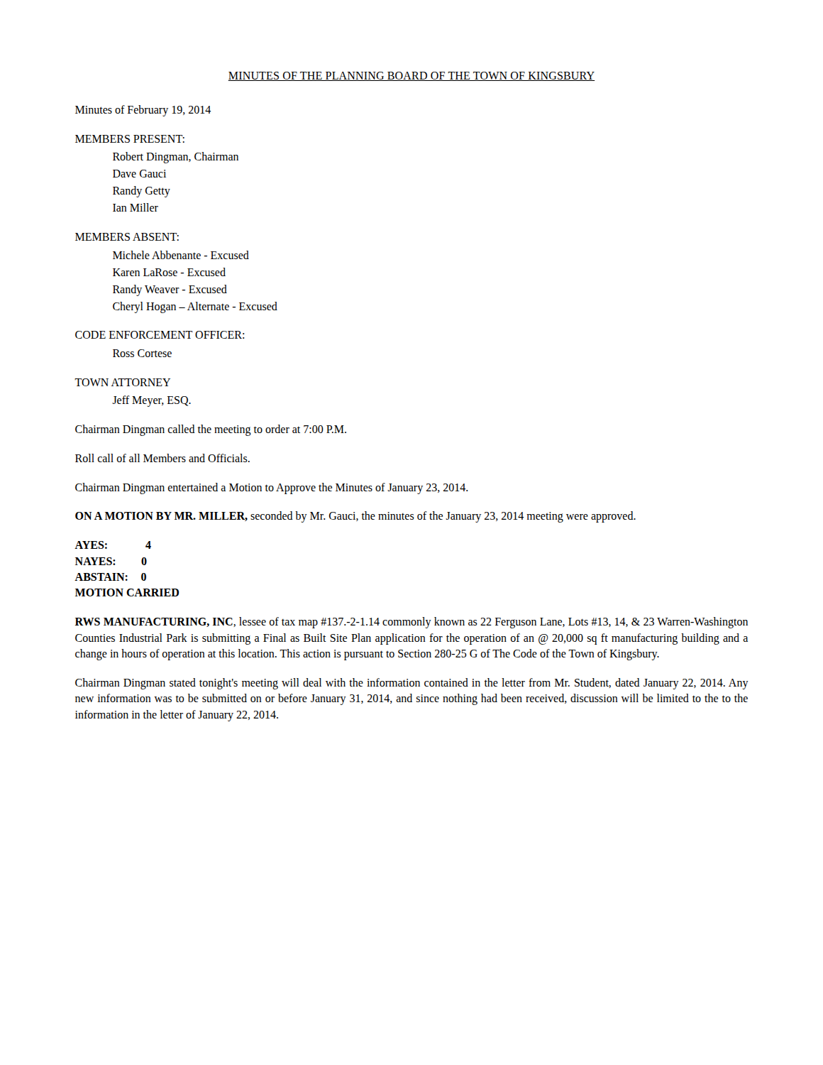MINUTES OF THE PLANNING BOARD OF THE TOWN OF KINGSBURY
Minutes of February 19, 2014
MEMBERS PRESENT:
Robert Dingman, Chairman
Dave Gauci
Randy Getty
Ian Miller
MEMBERS ABSENT:
Michele Abbenante - Excused
Karen LaRose - Excused
Randy Weaver - Excused
Cheryl Hogan – Alternate - Excused
CODE ENFORCEMENT OFFICER:
Ross Cortese
TOWN ATTORNEY
Jeff Meyer, ESQ.
Chairman Dingman called the meeting to order at 7:00 P.M.
Roll call of all Members and Officials.
Chairman Dingman entertained a Motion to Approve the Minutes of January 23, 2014.
ON A MOTION BY MR. MILLER, seconded by Mr. Gauci, the minutes of the January 23, 2014 meeting were approved.
AYES: 4
NAYES: 0
ABSTAIN: 0
MOTION CARRIED
RWS MANUFACTURING, INC, lessee of tax map #137.-2-1.14 commonly known as 22 Ferguson Lane, Lots #13, 14, & 23 Warren-Washington Counties Industrial Park is submitting a Final as Built Site Plan application for the operation of an @ 20,000 sq ft manufacturing building and a change in hours of operation at this location. This action is pursuant to Section 280-25 G of The Code of the Town of Kingsbury.
Chairman Dingman stated tonight's meeting will deal with the information contained in the letter from Mr. Student, dated January 22, 2014. Any new information was to be submitted on or before January 31, 2014, and since nothing had been received, discussion will be limited to the to the information in the letter of January 22, 2014.